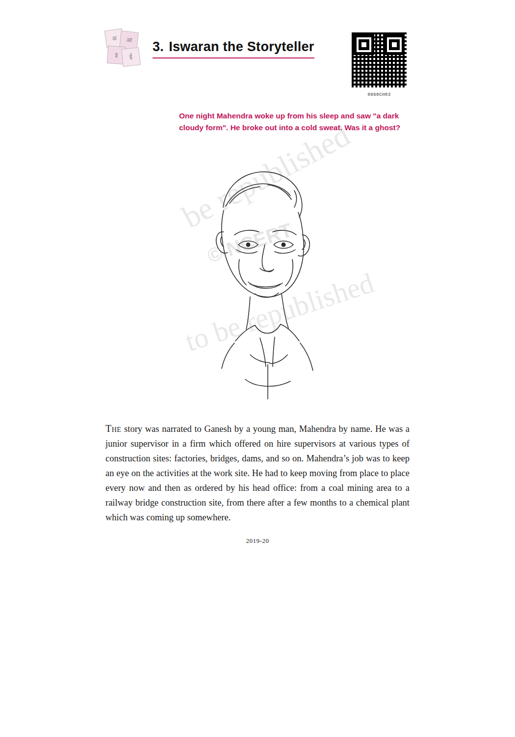अ आ इ ई
3. Iswaran the Storyteller
0960CH03
One night Mahendra woke up from his sleep and saw "a dark cloudy form". He broke out into a cold sweat. Was it a ghost?
be republished
to be republished
© NCERT
The story was narrated to Ganesh by a young man, Mahendra by name. He was a junior supervisor in a firm which offered on hire supervisors at various types of construction sites: factories, bridges, dams, and so on. Mahendra’s job was to keep an eye on the activities at the work site. He had to keep moving from place to place every now and then as ordered by his head office: from a coal mining area to a railway bridge construction site, from there after a few months to a chemical plant which was coming up somewhere.
2019-20